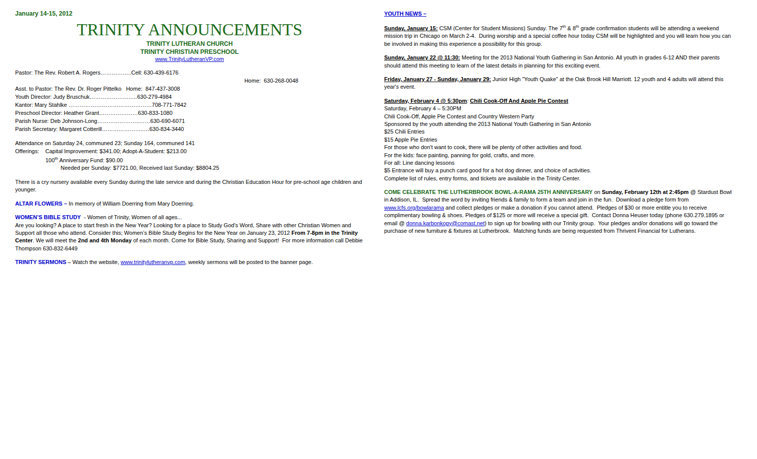January 14-15, 2012
TRINITY ANNOUNCEMENTS
TRINITY LUTHERAN CHURCH
TRINITY CHRISTIAN PRESCHOOL
www.TrinityLutheranVP.com
Pastor: The Rev. Robert A. Rogers……………..Cell: 630-439-6176
Home: 630-268-0048 Asst. to Pastor: The Rev. Dr. Roger Pittelko Home: 847-437-3008
Youth Director: Judy Bruschuk……………………..630-279-4984
Kantor: Mary Stahlke ………………………………………708-771-7842
Preschool Director: Heather Grant…………………630-833-1080
Parish Nurse: Deb Johnson-Long…………………..……630-690-6071
Parish Secretary: Margaret Cotterill…………………..…630-834-3440
Attendance on Saturday 24, communed 23; Sunday 164, communed 141
Offerings: Capital Improvement: $341.00; Adopt-A-Student: $213.00
100th Anniversary Fund: $90.00 Needed per Sunday: $7721.00, Received last Sunday: $8804.25
There is a cry nursery available every Sunday during the late service and during the Christian Education Hour for pre-school age children and younger.
ALTAR FLOWERS – In memory of William Doerring from Mary Doerring.
WOMEN’S BIBLE STUDY - Women of Trinity, Women of all ages...
Are you looking? A place to start fresh in the New Year? Looking for a place to Study God's Word, Share with other Christian Women and Support all those who attend. Consider this; Women’s Bible Study Begins for the New Year on January 23, 2012 From 7-8pm in the Trinity Center. We will meet the 2nd and 4th Monday of each month. Come for Bible Study, Sharing and Support! For more information call Debbie Thompson 630-832-6449
TRINITY SERMONS – Watch the website, www.trinitylutheranvp.com, weekly sermons will be posted to the banner page.
YOUTH NEWS –
Sunday, January 15: CSM (Center for Student Missions) Sunday. The 7th & 8th grade confirmation students will be attending a weekend mission trip in Chicago on March 2-4. During worship and a special coffee hour today CSM will be highlighted and you will learn how you can be involved in making this experience a possibility for this group.
Sunday, January 22 @ 11:30: Meeting for the 2013 National Youth Gathering in San Antonio. All youth in grades 6-12 AND their parents should attend this meeting to learn of the latest details in planning for this exciting event.
Friday, January 27 - Sunday, January 29: Junior High "Youth Quake" at the Oak Brook Hill Marriott. 12 youth and 4 adults will attend this year's event.
Saturday, February 4 @ 5:30pm: Chili Cook-Off And Apple Pie Contest
Saturday, February 4 – 5:30PM
Chili Cook-Off, Apple Pie Contest and Country Western Party
Sponsored by the youth attending the 2013 National Youth Gathering in San Antonio
$25 Chili Entries
$15 Apple Pie Entries
For those who don't want to cook, there will be plenty of other activities and food.
For the kids: face painting, panning for gold, crafts, and more.
For all: Line dancing lessons
$5 Entrance will buy a punch card good for a hot dog dinner, and choice of activities.
Complete list of rules, entry forms, and tickets are available in the Trinity Center.
COME CELEBRATE THE LUTHERBROOK BOWL-A-RAMA 25TH ANNIVERSARY on Sunday, February 12th at 2:45pm @ Stardust Bowl in Addison, IL. Spread the word by inviting friends & family to form a team and join in the fun. Download a pledge form from www.lcfs.org/bowlarama and collect pledges or make a donation if you cannot attend. Pledges of $30 or more entitle you to receive complimentary bowling & shoes. Pledges of $125 or more will receive a special gift. Contact Donna Heuser today (phone 630.279.1895 or email @ donna.karbonkopy@comast.net) to sign up for bowling with our Trinity group. Your pledges and/or donations will go toward the purchase of new furniture & fixtures at Lutherbrook. Matching funds are being requested from Thrivent Financial for Lutherans.